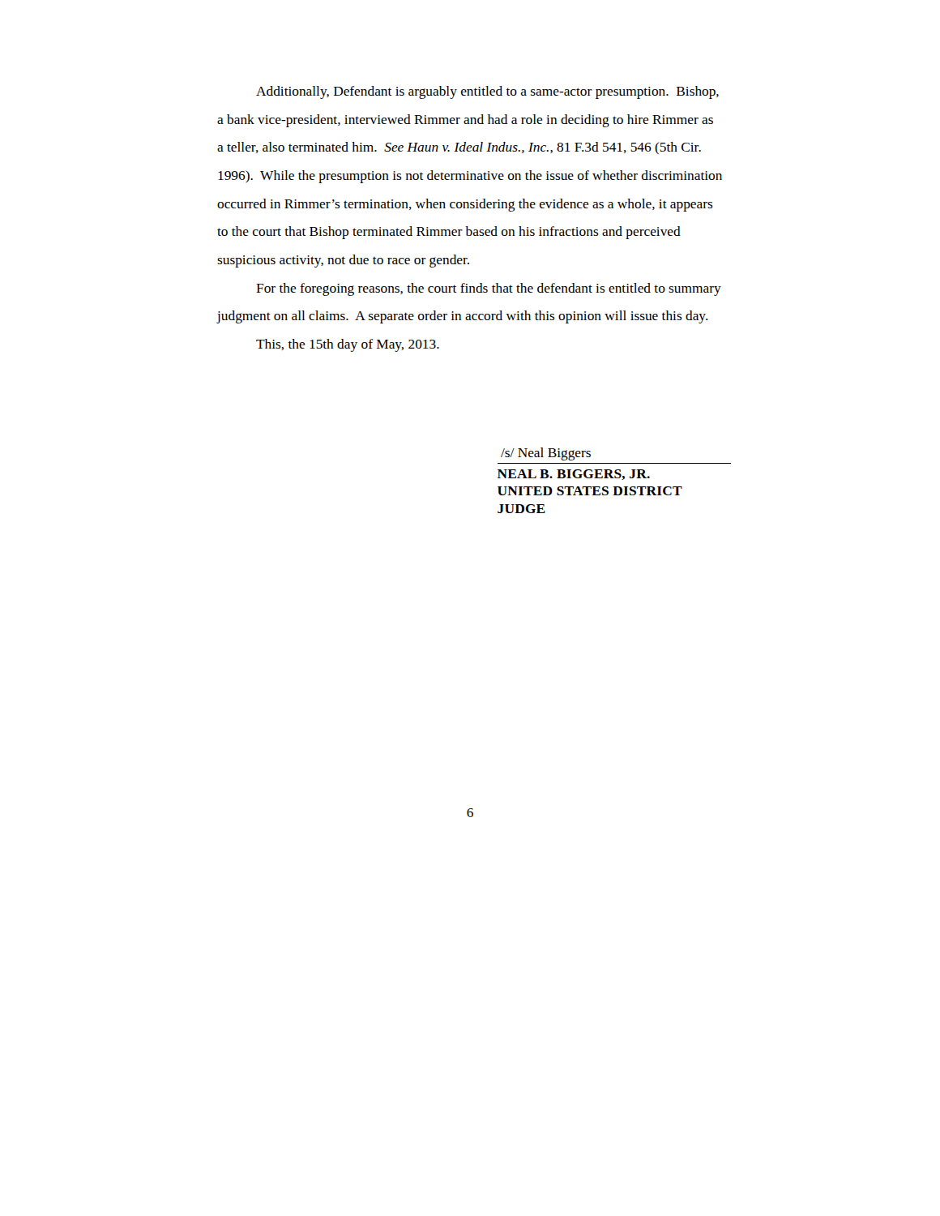Additionally, Defendant is arguably entitled to a same-actor presumption. Bishop, a bank vice-president, interviewed Rimmer and had a role in deciding to hire Rimmer as a teller, also terminated him. See Haun v. Ideal Indus., Inc., 81 F.3d 541, 546 (5th Cir. 1996). While the presumption is not determinative on the issue of whether discrimination occurred in Rimmer’s termination, when considering the evidence as a whole, it appears to the court that Bishop terminated Rimmer based on his infractions and perceived suspicious activity, not due to race or gender.
For the foregoing reasons, the court finds that the defendant is entitled to summary judgment on all claims. A separate order in accord with this opinion will issue this day.
This, the 15th day of May, 2013.
/s/ Neal Biggers
NEAL B. BIGGERS, JR.
UNITED STATES DISTRICT JUDGE
6